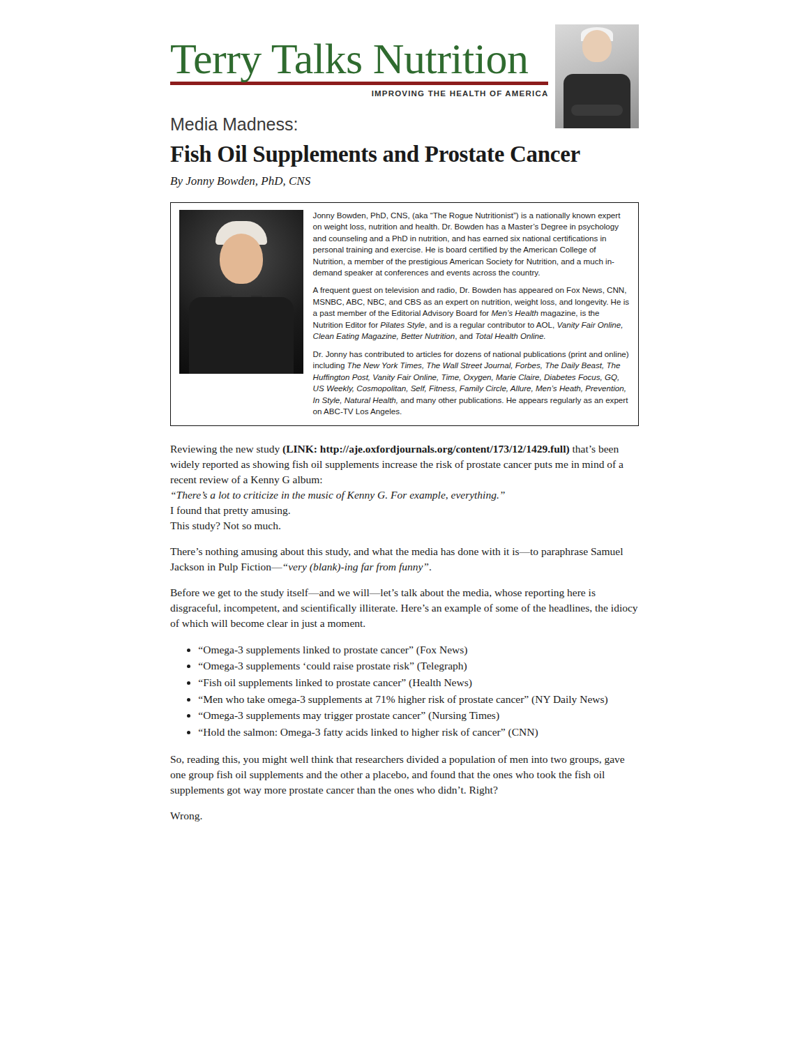Terry Talks Nutrition
Improving the Health of America
Media Madness:
Fish Oil Supplements and Prostate Cancer
By Jonny Bowden, PhD, CNS
Jonny Bowden, PhD, CNS, (aka “The Rogue Nutritionist”) is a nationally known expert on weight loss, nutrition and health. Dr. Bowden has a Master’s Degree in psychology and counseling and a PhD in nutrition, and has earned six national certifications in personal training and exercise. He is board certified by the American College of Nutrition, a member of the prestigious American Society for Nutrition, and a much in-demand speaker at conferences and events across the country.
A frequent guest on television and radio, Dr. Bowden has appeared on Fox News, CNN, MSNBC, ABC, NBC, and CBS as an expert on nutrition, weight loss, and longevity. He is a past member of the Editorial Advisory Board for Men’s Health magazine, is the Nutrition Editor for Pilates Style, and is a regular contributor to AOL, Vanity Fair Online, Clean Eating Magazine, Better Nutrition, and Total Health Online.
Dr. Jonny has contributed to articles for dozens of national publications (print and online) including The New York Times, The Wall Street Journal, Forbes, The Daily Beast, The Huffington Post, Vanity Fair Online, Time, Oxygen, Marie Claire, Diabetes Focus, GQ, US Weekly, Cosmopolitan, Self, Fitness, Family Circle, Allure, Men’s Heath, Prevention, In Style, Natural Health, and many other publications. He appears regularly as an expert on ABC-TV Los Angeles.
Reviewing the new study (LINK: http://aje.oxfordjournals.org/content/173/12/1429.full) that’s been widely reported as showing fish oil supplements increase the risk of prostate cancer puts me in mind of a recent review of a Kenny G album:
“There’s a lot to criticize in the music of Kenny G. For example, everything.”
I found that pretty amusing.
This study? Not so much.
There’s nothing amusing about this study, and what the media has done with it is—to paraphrase Samuel Jackson in Pulp Fiction—“very (blank)-ing far from funny”.
Before we get to the study itself—and we will—let’s talk about the media, whose reporting here is disgraceful, incompetent, and scientifically illiterate. Here’s an example of some of the headlines, the idiocy of which will become clear in just a moment.
“Omega-3 supplements linked to prostate cancer” (Fox News)
“Omega-3 supplements ‘could raise prostate risk” (Telegraph)
“Fish oil supplements linked to prostate cancer” (Health News)
“Men who take omega-3 supplements at 71% higher risk of prostate cancer” (NY Daily News)
“Omega-3 supplements may trigger prostate cancer” (Nursing Times)
“Hold the salmon: Omega-3 fatty acids linked to higher risk of cancer” (CNN)
So, reading this, you might well think that researchers divided a population of men into two groups, gave one group fish oil supplements and the other a placebo, and found that the ones who took the fish oil supplements got way more prostate cancer than the ones who didn’t. Right?
Wrong.